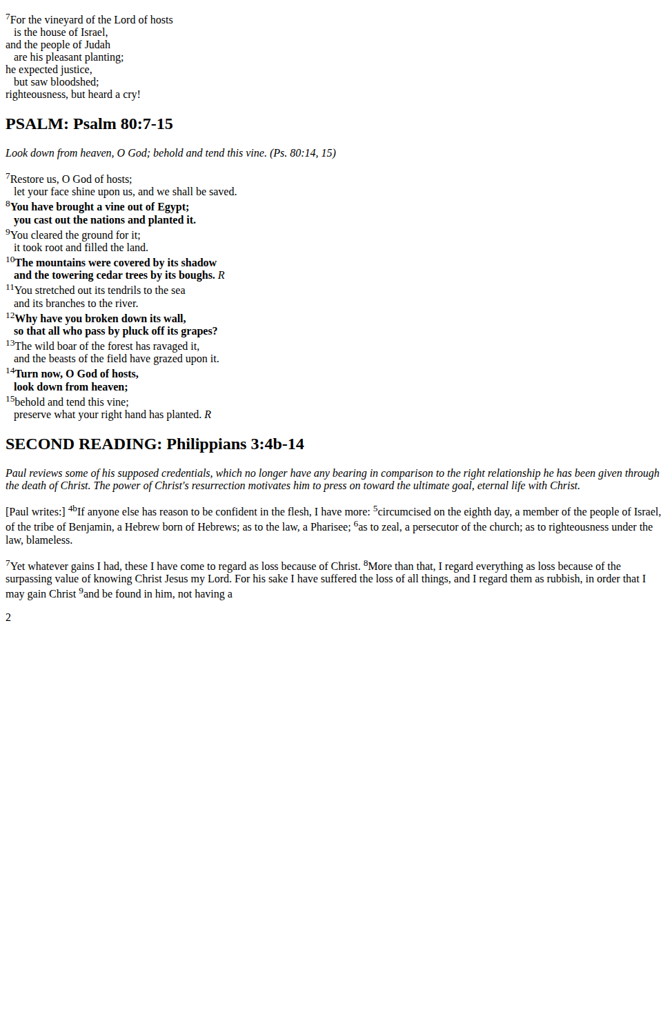7For the vineyard of the Lord of hosts
is the house of Israel,
and the people of Judah
are his pleasant planting;
he expected justice,
but saw bloodshed;
righteousness, but heard a cry!
PSALM: Psalm 80:7-15
Look down from heaven, O God; behold and tend this vine. (Ps. 80:14, 15)
7Restore us, O God of hosts;
let your face shine upon us, and we shall be saved.
8You have brought a vine out of Egypt;
you cast out the nations and planted it.
9You cleared the ground for it;
it took root and filled the land.
10The mountains were covered by its shadow
and the towering cedar trees by its boughs. R
11You stretched out its tendrils to the sea
and its branches to the river.
12Why have you broken down its wall,
so that all who pass by pluck off its grapes?
13The wild boar of the forest has ravaged it,
and the beasts of the field have grazed upon it.
14Turn now, O God of hosts,
look down from heaven;
15behold and tend this vine;
preserve what your right hand has planted. R
SECOND READING: Philippians 3:4b-14
Paul reviews some of his supposed credentials, which no longer have any bearing in comparison to the right relationship he has been given through the death of Christ. The power of Christ's resurrection motivates him to press on toward the ultimate goal, eternal life with Christ.
[Paul writes:] 4bIf anyone else has reason to be confident in the flesh, I have more: 5circumcised on the eighth day, a member of the people of Israel, of the tribe of Benjamin, a Hebrew born of Hebrews; as to the law, a Pharisee; 6as to zeal, a persecutor of the church; as to righteousness under the law, blameless.
7Yet whatever gains I had, these I have come to regard as loss because of Christ. 8More than that, I regard everything as loss because of the surpassing value of knowing Christ Jesus my Lord. For his sake I have suffered the loss of all things, and I regard them as rubbish, in order that I may gain Christ 9and be found in him, not having a
2